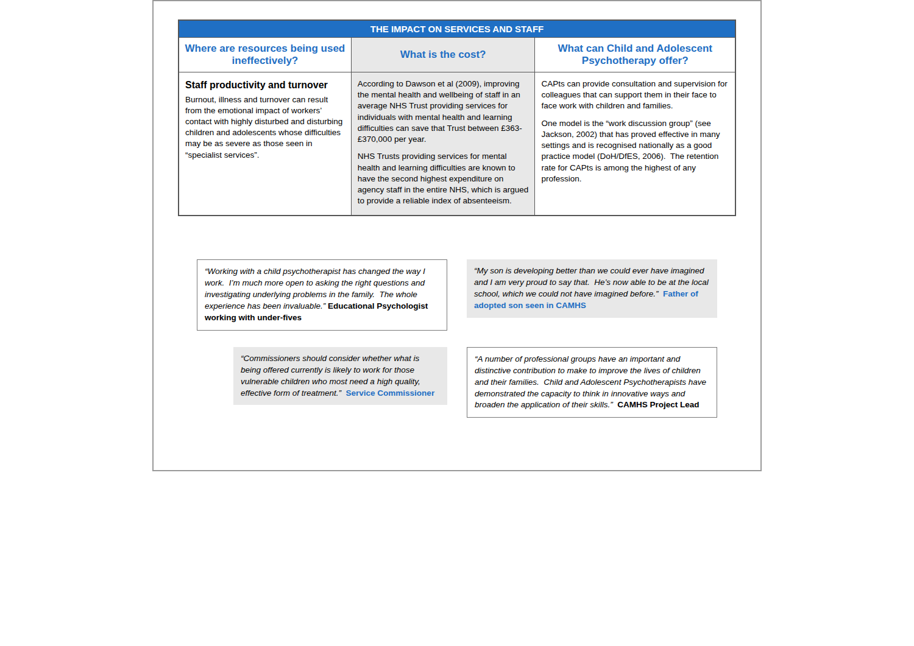| THE IMPACT ON SERVICES AND STAFF |
| --- |
| Where are resources being used ineffectively? | What is the cost? | What can Child and Adolescent Psychotherapy offer? |
| Staff productivity and turnover Burnout, illness and turnover can result from the emotional impact of workers’ contact with highly disturbed and disturbing children and adolescents whose difficulties may be as severe as those seen in “specialist services”. | According to Dawson et al (2009), improving the mental health and wellbeing of staff in an average NHS Trust providing services for individuals with mental health and learning difficulties can save that Trust between £363-£370,000 per year. NHS Trusts providing services for mental health and learning difficulties are known to have the second highest expenditure on agency staff in the entire NHS, which is argued to provide a reliable index of absenteeism. | CAPts can provide consultation and supervision for colleagues that can support them in their face to face work with children and families. One model is the “work discussion group” (see Jackson, 2002) that has proved effective in many settings and is recognised nationally as a good practice model (DoH/DfES, 2006). The retention rate for CAPts is among the highest of any profession. |
| “Working with a child psychotherapist has changed the way I work. I’m much more open to asking the right questions and investigating underlying problems in the family. The whole experience has been invaluable.” Educational Psychologist working with under-fives | “My son is developing better than we could ever have imagined and I am very proud to say that. He’s now able to be at the local school, which we could not have imagined before .” Father of adopted son seen in CAMHS |
| “Commissioners should consider whether what is being offered currently is likely to work for those vulnerable children who most need a high quality, effective form of treatment.” Service Commissioner | “A number of professional groups have an important and distinctive contribution to make to improve the lives of children and their families. Child and Adolescent Psychotherapists have demonstrated the capacity to think in innovative ways and broaden the application of their skills.” CAMHS Project Lead |